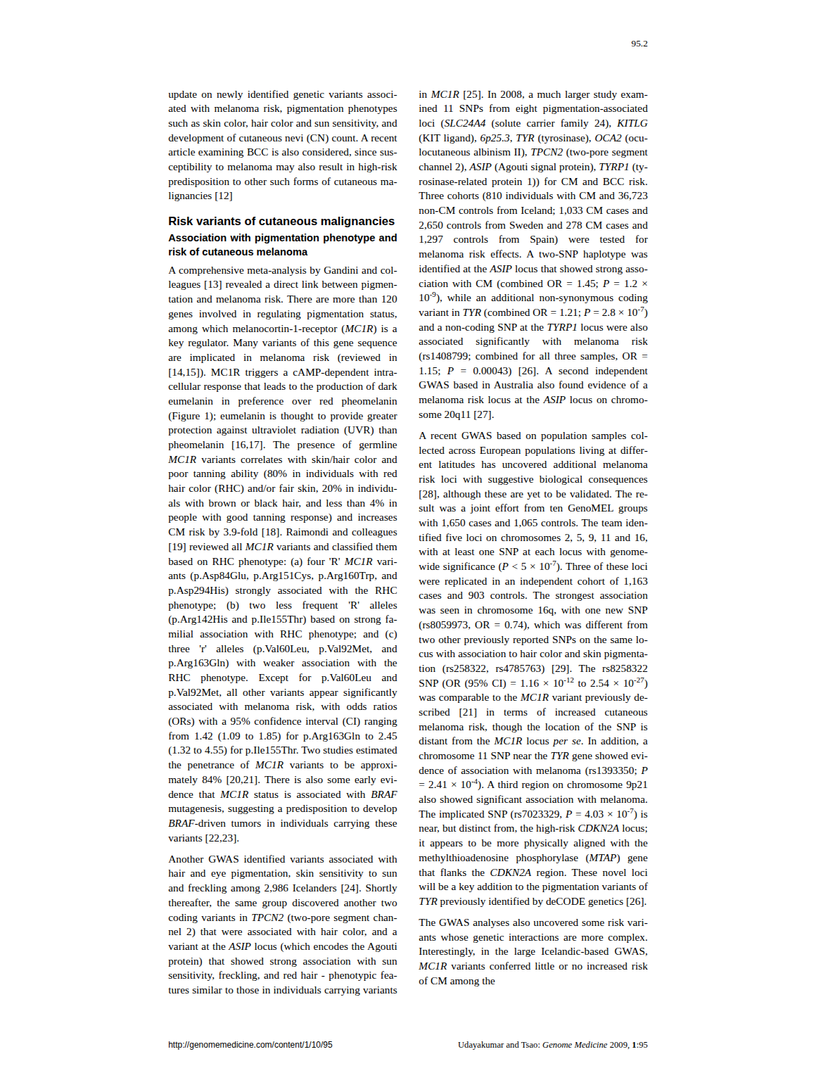95.2
update on newly identified genetic variants associated with melanoma risk, pigmentation phenotypes such as skin color, hair color and sun sensitivity, and development of cutaneous nevi (CN) count. A recent article examining BCC is also considered, since susceptibility to melanoma may also result in high-risk predisposition to other such forms of cutaneous malignancies [12]
Risk variants of cutaneous malignancies
Association with pigmentation phenotype and risk of cutaneous melanoma
A comprehensive meta-analysis by Gandini and colleagues [13] revealed a direct link between pigmentation and melanoma risk. There are more than 120 genes involved in regulating pigmentation status, among which melano­cortin-1-receptor (MC1R) is a key regulator. Many variants of this gene sequence are implicated in melanoma risk (reviewed in [14,15]). MC1R triggers a cAMP-dependent intracellular response that leads to the production of dark eumelanin in preference over red pheomelanin (Figure 1); eumelanin is thought to provide greater protection against ultraviolet radiation (UVR) than pheomelanin [16,17]. The presence of germline MC1R variants correlates with skin/hair color and poor tanning ability (80% in individuals with red hair color (RHC) and/or fair skin, 20% in individuals with brown or black hair, and less than 4% in people with good tanning response) and increases CM risk by 3.9-fold [18]. Raimondi and colleagues [19] reviewed all MC1R variants and classified them based on RHC pheno­type: (a) four 'R' MC1R variants (p.Asp84Glu, p.Arg151Cys, p.Arg160Trp, and p.Asp294His) strongly associated with the RHC phenotype; (b) two less frequent 'R' alleles (p.Arg142His and p.Ile155Thr) based on strong familial association with RHC phenotype; and (c) three 'r' alleles (p.Val60Leu, p.Val92Met, and p.Arg163Gln) with weaker association with the RHC phenotype. Except for p.Val60Leu and p.Val92Met, all other variants appear significantly associated with melanoma risk, with odds ratios (ORs) with a 95% confidence interval (CI) ranging from 1.42 (1.09 to 1.85) for p.Arg163Gln to 2.45 (1.32 to 4.55) for p.Ile155Thr. Two studies estimated the penetrance of MC1R variants to be approximately 84% [20,21]. There is also some early evidence that MC1R status is associated with BRAF mutagenesis, suggesting a predisposition to develop BRAF-driven tumors in individuals carrying these variants [22,23].
Another GWAS identified variants associated with hair and eye pigmentation, skin sensitivity to sun and freckling among 2,986 Icelanders [24]. Shortly thereafter, the same group discovered another two coding variants in TPCN2 (two-pore segment channel 2) that were associated with hair color, and a variant at the ASIP locus (which encodes the Agouti protein) that showed strong association with sun sensitivity, freckling, and red hair - phenotypic features similar to those in individuals carrying variants in MC1R [25]. In 2008, a much larger study examined 11 SNPs from eight pigmentation-associated loci (SLC24A4 (solute carrier family 24), KITLG (KIT ligand), 6p25.3, TYR (tyrosinase), OCA2 (oculocutaneous albinism II), TPCN2 (two-pore segment channel 2), ASIP (Agouti signal protein), TYRP1 (tyrosinase-related protein 1)) for CM and BCC risk. Three cohorts (810 individuals with CM and 36,723 non-CM controls from Iceland; 1,033 CM cases and 2,650 controls from Sweden and 278 CM cases and 1,297 controls from Spain) were tested for melanoma risk effects. A two-SNP haplotype was identified at the ASIP locus that showed strong association with CM (combined OR = 1.45; P = 1.2 × 10-9), while an additional non-synonymous coding variant in TYR (combined OR = 1.21; P = 2.8 × 10-7) and a non-coding SNP at the TYRP1 locus were also associated significantly with melanoma risk (rs1408799; combined for all three samples, OR = 1.15; P = 0.00043) [26]. A second independent GWAS based in Australia also found evidence of a melanoma risk locus at the ASIP locus on chromosome 20q11 [27].
A recent GWAS based on population samples collected across European populations living at different latitudes has uncovered additional melanoma risk loci with suggestive biological consequences [28], although these are yet to be validated. The result was a joint effort from ten GenoMEL groups with 1,650 cases and 1,065 controls. The team identified five loci on chromosomes 2, 5, 9, 11 and 16, with at least one SNP at each locus with genome-wide significance (P < 5 × 10-7). Three of these loci were replicated in an independent cohort of 1,163 cases and 903 controls. The strongest association was seen in chromo­some 16q, with one new SNP (rs8059973, OR = 0.74), which was different from two other previously reported SNPs on the same locus with association to hair color and skin pigmentation (rs258322, rs4785763) [29]. The rs8258322 SNP (OR (95% CI) = 1.16 × 10-12 to 2.54 × 10-27) was comparable to the MC1R variant previously described [21] in terms of increased cutaneous melanoma risk, though the location of the SNP is distant from the MC1R locus per se. In addition, a chromosome 11 SNP near the TYR gene showed evidence of association with melanoma (rs1393350; P = 2.41 × 10-4). A third region on chromosome 9p21 also showed significant association with melanoma. The implicated SNP (rs7023329, P = 4.03 × 10-7) is near, but distinct from, the high-risk CDKN2A locus; it appears to be more physically aligned with the methylthioadenosine phosphorylase (MTAP) gene that flanks the CDKN2A region. These novel loci will be a key addition to the pigmentation variants of TYR previously identified by deCODE genetics [26].
The GWAS analyses also uncovered some risk variants whose genetic interactions are more complex. Interest­ingly, in the large Icelandic-based GWAS, MC1R variants conferred little or no increased risk of CM among the
http://genomemedicine.com/content/1/10/95 Udayakumar and Tsao: Genome Medicine 2009, 1:95